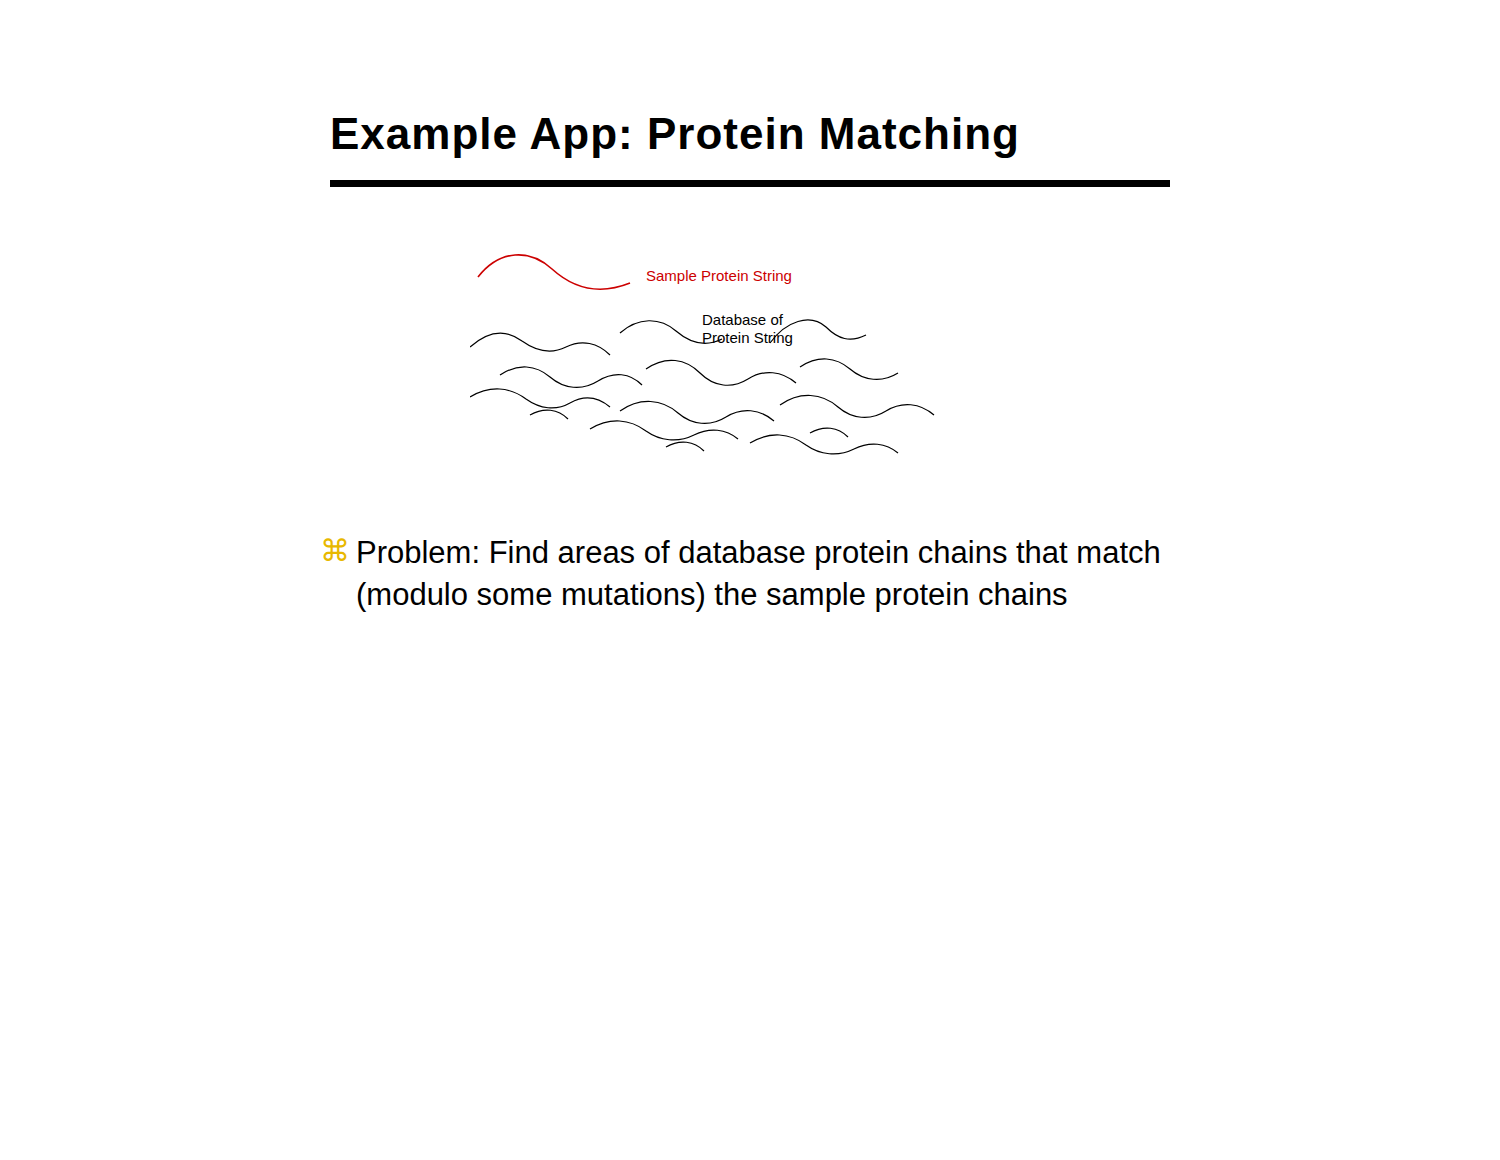Example App: Protein Matching
Sample Protein String Database of Protein String
⌘
Problem: Find areas of database protein chains that match (modulo some mutations) the sample protein chains